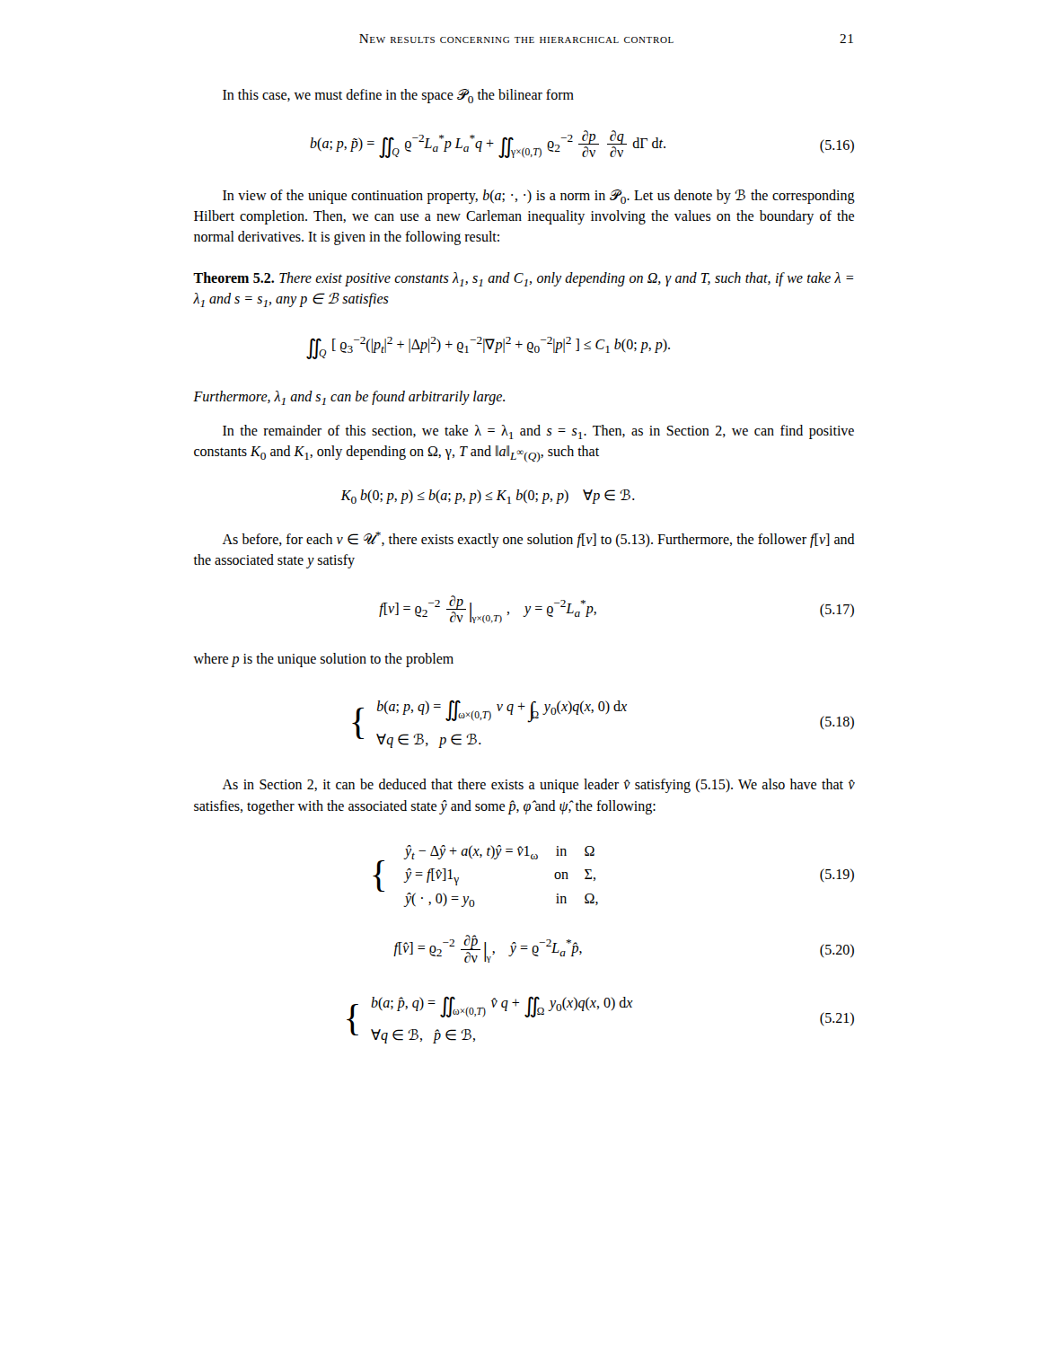New results concerning the hierarchical control 21
In this case, we must define in the space 𝒫0 the bilinear form
b(a; p, p̃) = ∬Q ϱ−2La*p La*q + ∬γ×(0,T) ϱ2−2 ∂p∂ν ∂q∂ν dΓ dt.
(5.16)
In view of the unique continuation property, b(a; ·, ·) is a norm in 𝒫0. Let us denote by ℬ the corresponding Hilbert completion. Then, we can use a new Carleman inequality involving the values on the boundary of the normal derivatives. It is given in the following result:
Theorem 5.2. There exist positive constants λ1, s1 and C1, only depending on Ω, γ and T, such that, if we take λ = λ1 and s = s1, any p ∈ ℬ satisfies
∬Q [ ϱ3−2(|pt|2 + |Δp|2) + ϱ1−2|∇p|2 + ϱ0−2|p|2 ] ≤ C1 b(0; p, p).
Furthermore, λ1 and s1 can be found arbitrarily large.
In the remainder of this section, we take λ = λ1 and s = s1. Then, as in Section 2, we can find positive constants K0 and K1, only depending on Ω, γ, T and ‖a‖L∞(Q), such that
K0 b(0; p, p) ≤ b(a; p, p) ≤ K1 b(0; p, p) ∀p ∈ ℬ.
As before, for each v ∈ 𝒰*, there exists exactly one solution f[v] to (5.13). Furthermore, the follower f[v] and the associated state y satisfy
f[v] = ϱ2−2 ∂p∂ν|γ×(0,T) , y = ϱ−2La*p,
(5.17)
where p is the unique solution to the problem
{
b(a; p, q) = ∬ω×(0,T) v q + ∫Ω y0(x)q(x, 0) dx
∀q ∈ ℬ, p ∈ ℬ.
(5.18)
As in Section 2, it can be deduced that there exists a unique leader v̂ satisfying (5.15). We also have that v̂ satisfies, together with the associated state ŷ and some p̂, φ̂ and ψ̂, the following:
{
| ŷ t − Δ ŷ + a ( x , t ) ŷ = v̂ 1 ω | in | Ω |
| ŷ = f [ v̂ ]1 γ | on | Σ, |
| ŷ ( · , 0) = y 0 | in | Ω, |
(5.19)
f[v̂] = ϱ2−2 ∂p̂∂ν|γ, ŷ = ϱ−2La*p̂,
(5.20)
{
b(a; p̂, q) = ∬ω×(0,T) v̂ q + ∬Ω y0(x)q(x, 0) dx
∀q ∈ ℬ, p̂ ∈ ℬ,
(5.21)